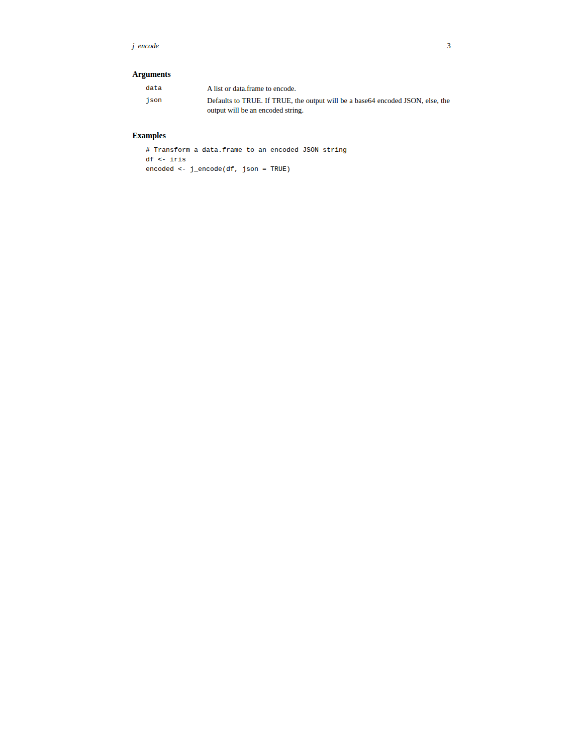j_encode 3
Arguments
data
A list or data.frame to encode.
json
Defaults to TRUE. If TRUE, the output will be a base64 encoded JSON, else, the output will be an encoded string.
Examples
# Transform a data.frame to an encoded JSON string
df <- iris
encoded <- j_encode(df, json = TRUE)